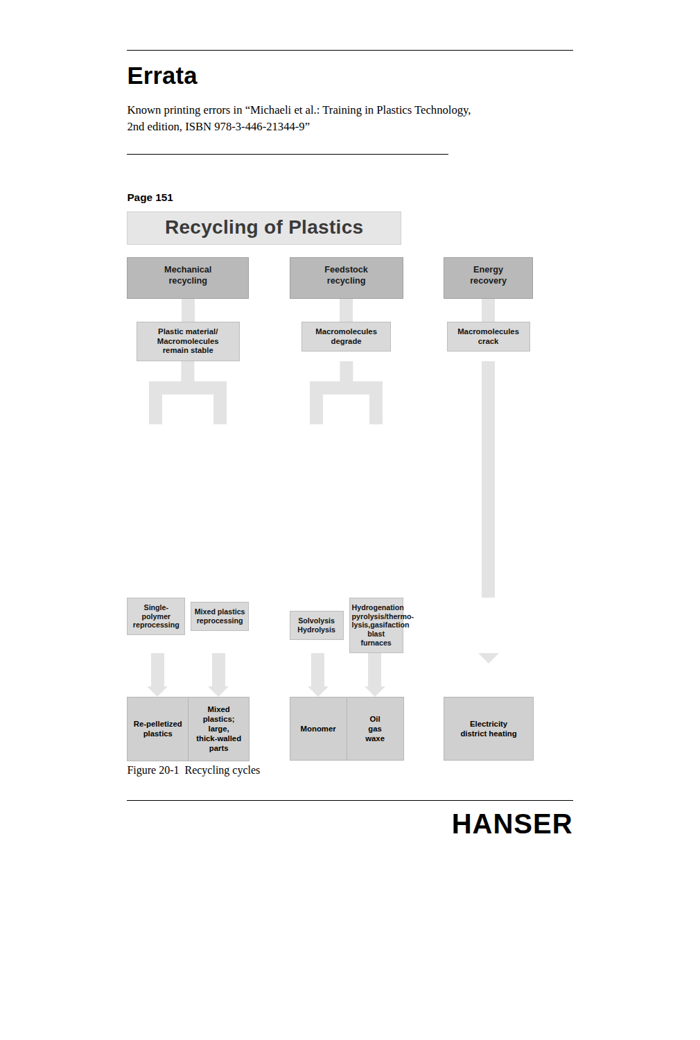Errata
Known printing errors in “Michaeli et al.: Training in Plastics Technology,
2nd edition, ISBN 978-3-446-21344-9”
Page 151
Recycling of Plastics
| Mechanical recycling | | Feedstock recycling | | Energy recovery |
| Plastic material/ Macromolecules remain stable | | Macromolecules degrade | | Macromolecules crack |
| Single-polymer reprocessing Mixed plastics reprocessing | | Solvolysis Hydrolysis Hydrogenation pyrolysis/thermo- lysis,gasifaction blast furnaces | | |
| Re-pelletized plastics Mixed plastics; large, thick-walled parts | | Monomer Oil gas waxe | | Electricity district heating |
Figure 20-1 Recycling cycles
HANSER